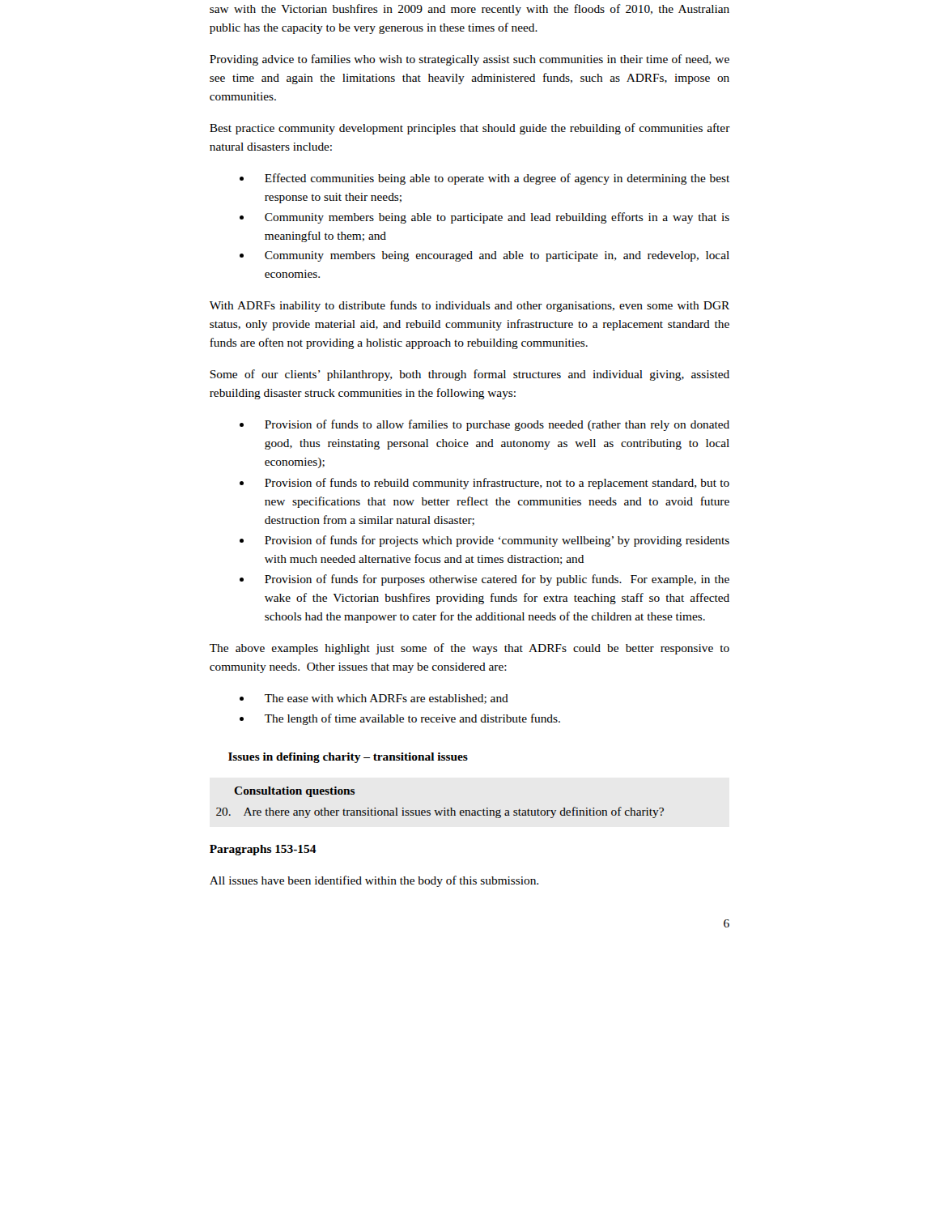saw with the Victorian bushfires in 2009 and more recently with the floods of 2010, the Australian public has the capacity to be very generous in these times of need.
Providing advice to families who wish to strategically assist such communities in their time of need, we see time and again the limitations that heavily administered funds, such as ADRFs, impose on communities.
Best practice community development principles that should guide the rebuilding of communities after natural disasters include:
Effected communities being able to operate with a degree of agency in determining the best response to suit their needs;
Community members being able to participate and lead rebuilding efforts in a way that is meaningful to them; and
Community members being encouraged and able to participate in, and redevelop, local economies.
With ADRFs inability to distribute funds to individuals and other organisations, even some with DGR status, only provide material aid, and rebuild community infrastructure to a replacement standard the funds are often not providing a holistic approach to rebuilding communities.
Some of our clients’ philanthropy, both through formal structures and individual giving, assisted rebuilding disaster struck communities in the following ways:
Provision of funds to allow families to purchase goods needed (rather than rely on donated good, thus reinstating personal choice and autonomy as well as contributing to local economies);
Provision of funds to rebuild community infrastructure, not to a replacement standard, but to new specifications that now better reflect the communities needs and to avoid future destruction from a similar natural disaster;
Provision of funds for projects which provide ‘community wellbeing’ by providing residents with much needed alternative focus and at times distraction; and
Provision of funds for purposes otherwise catered for by public funds. For example, in the wake of the Victorian bushfires providing funds for extra teaching staff so that affected schools had the manpower to cater for the additional needs of the children at these times.
The above examples highlight just some of the ways that ADRFs could be better responsive to community needs. Other issues that may be considered are:
The ease with which ADRFs are established; and
The length of time available to receive and distribute funds.
Issues in defining charity – transitional issues
Consultation questions
20.
Are there any other transitional issues with enacting a statutory definition of charity?
Paragraphs 153-154
All issues have been identified within the body of this submission.
6